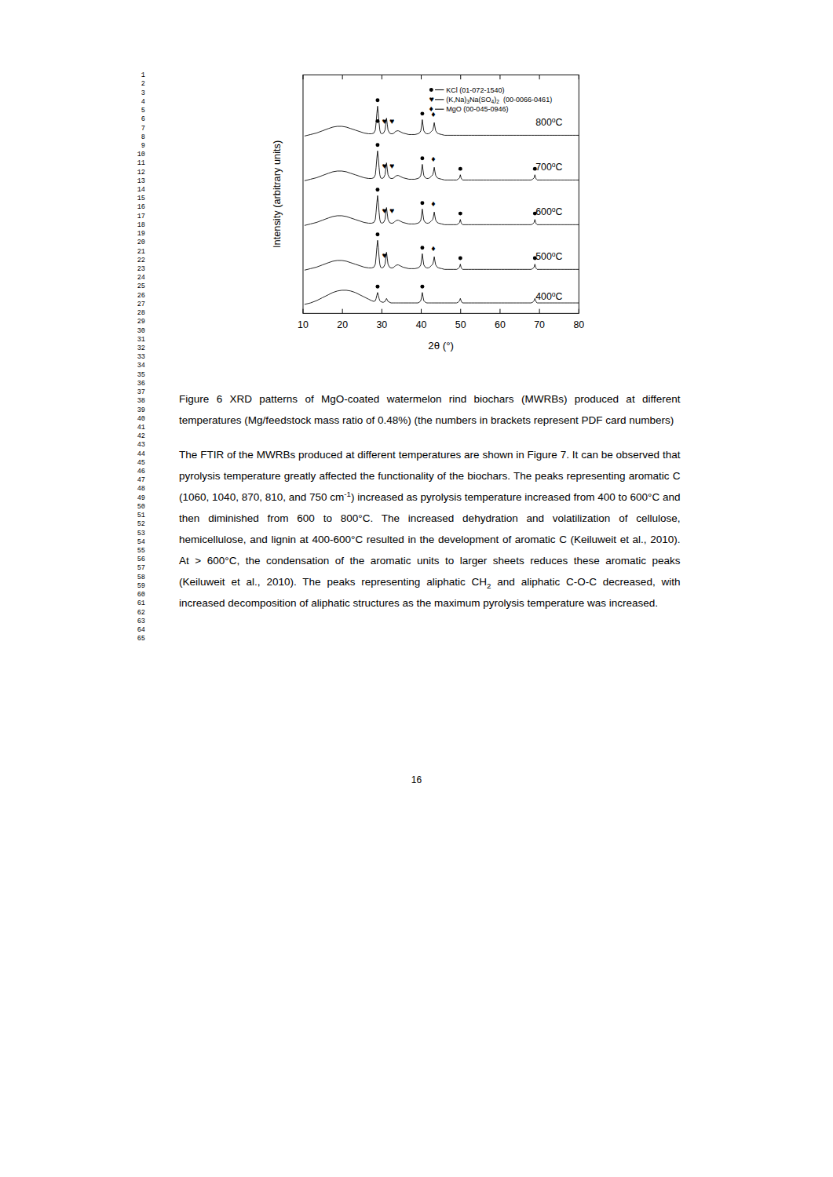12345678910 11121314151617181920 21222324252627282930 31323334353637383940 41424344454647484950 51525354555657585960 6162636465
10 20 30 40 50 60 70 80 2θ (°) Intensity (arbitrary units) KCl (01-072-1540) ♥ (K,Na)3Na(SO4)2 (00-0066-0461) ♦ MgO (00-045-0946) ♥ ♥ ♦ ♥ ♥ ♦ ♥ ♥ ♦ ♥ ♦ 800oC 700oC 600oC 500oC 400oC
Figure 6 XRD patterns of MgO-coated watermelon rind biochars (MWRBs) produced at different temperatures (Mg/feedstock mass ratio of 0.48%) (the numbers in brackets represent PDF card numbers)
The FTIR of the MWRBs produced at different temperatures are shown in Figure 7. It can be observed that pyrolysis temperature greatly affected the functionality of the biochars. The peaks representing aromatic C (1060, 1040, 870, 810, and 750 cm-1) increased as pyrolysis temperature increased from 400 to 600°C and then diminished from 600 to 800°C. The increased dehydration and volatilization of cellulose, hemicellulose, and lignin at 400-600°C resulted in the development of aromatic C (Keiluweit et al., 2010). At > 600°C, the condensation of the aromatic units to larger sheets reduces these aromatic peaks (Keiluweit et al., 2010). The peaks representing aliphatic CH2 and aliphatic C-O-C decreased, with increased decomposition of aliphatic structures as the maximum pyrolysis temperature was increased.
16